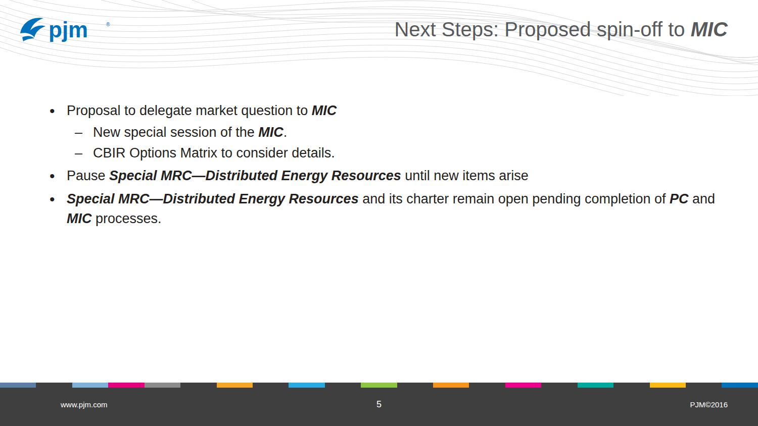pjm ®
Next Steps: Proposed spin-off to MIC
Proposal to delegate market question to MIC
New special session of the MIC.
CBIR Options Matrix to consider details.
Pause Special MRC—Distributed Energy Resources until new items arise
Special MRC—Distributed Energy Resources and its charter remain open pending completion of PC and MIC processes.
www.pjm.com
5
PJM©2016